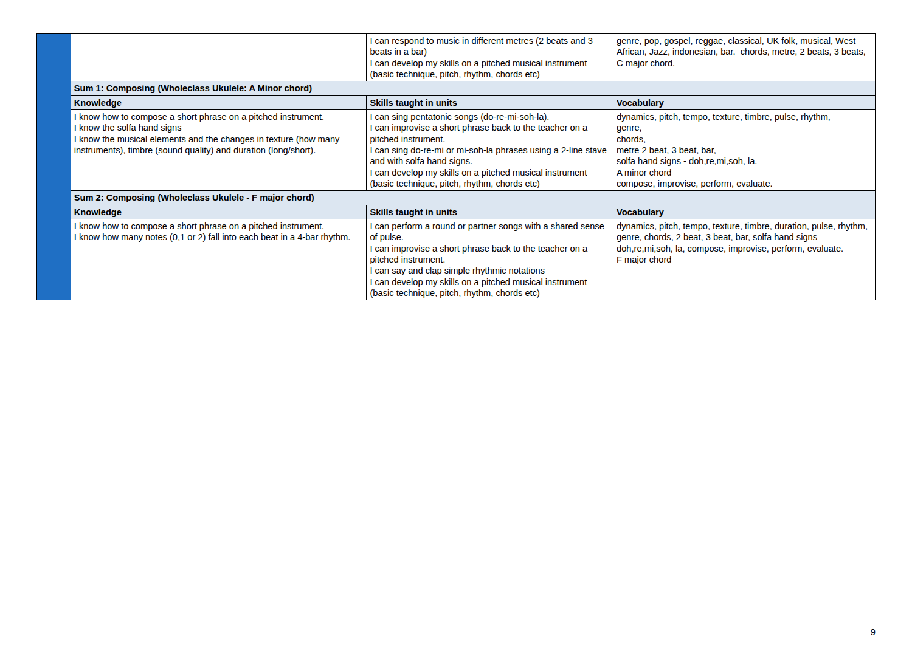| | | I can respond to music in different metres (2 beats and 3 beats in a bar) I can develop my skills on a pitched musical instrument (basic technique, pitch, rhythm, chords etc) | genre, pop, gospel, reggae, classical, UK folk, musical, West African, Jazz, indonesian, bar. chords, metre, 2 beats, 3 beats, C major chord. |
| Sum 1: Composing (Wholeclass Ukulele: A Minor chord) |
| Knowledge | Skills taught in units | Vocabulary |
| I know how to compose a short phrase on a pitched instrument. I know the solfa hand signs I know the musical elements and the changes in texture (how many instruments), timbre (sound quality) and duration (long/short). | I can sing pentatonic songs (do-re-mi-soh-la). I can improvise a short phrase back to the teacher on a pitched instrument. I can sing do-re-mi or mi-soh-la phrases using a 2-line stave and with solfa hand signs. I can develop my skills on a pitched musical instrument (basic technique, pitch, rhythm, chords etc) | dynamics, pitch, tempo, texture, timbre, pulse, rhythm, genre, chords, metre 2 beat, 3 beat, bar, solfa hand signs - doh,re,mi,soh, la. A minor chord compose, improvise, perform, evaluate. |
| Sum 2: Composing (Wholeclass Ukulele - F major chord) |
| Knowledge | Skills taught in units | Vocabulary |
| I know how to compose a short phrase on a pitched instrument. I know how many notes (0,1 or 2) fall into each beat in a 4-bar rhythm. | I can perform a round or partner songs with a shared sense of pulse. I can improvise a short phrase back to the teacher on a pitched instrument. I can say and clap simple rhythmic notations I can develop my skills on a pitched musical instrument (basic technique, pitch, rhythm, chords etc) | dynamics, pitch, tempo, texture, timbre, duration, pulse, rhythm, genre, chords, 2 beat, 3 beat, bar, solfa hand signs doh,re,mi,soh, la, compose, improvise, perform, evaluate. F major chord |
9